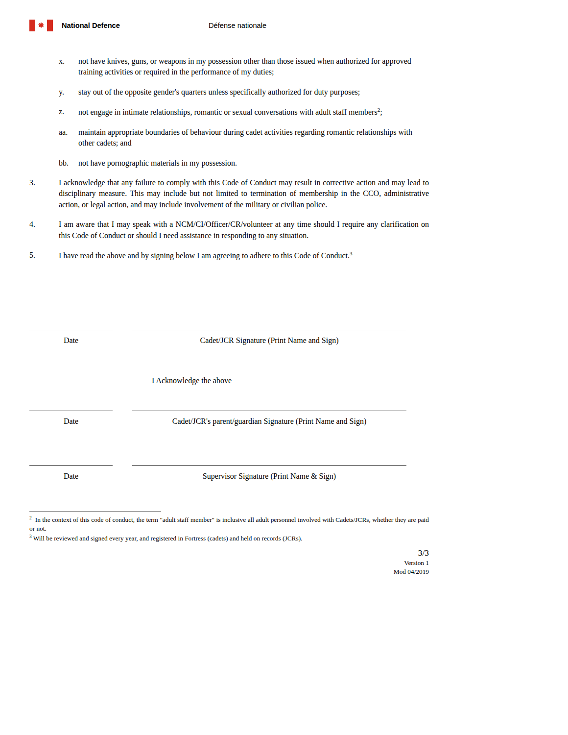National Defence
Défense nationale
x. not have knives, guns, or weapons in my possession other than those issued when authorized for approved training activities or required in the performance of my duties;
y. stay out of the opposite gender's quarters unless specifically authorized for duty purposes;
z. not engage in intimate relationships, romantic or sexual conversations with adult staff members2;
aa. maintain appropriate boundaries of behaviour during cadet activities regarding romantic relationships with other cadets; and
bb. not have pornographic materials in my possession.
3. I acknowledge that any failure to comply with this Code of Conduct may result in corrective action and may lead to disciplinary measure. This may include but not limited to termination of membership in the CCO, administrative action, or legal action, and may include involvement of the military or civilian police.
4. I am aware that I may speak with a NCM/CI/Officer/CR/volunteer at any time should I require any clarification on this Code of Conduct or should I need assistance in responding to any situation.
5. I have read the above and by signing below I am agreeing to adhere to this Code of Conduct.3
Date
Cadet/JCR Signature (Print Name and Sign)
I Acknowledge the above
Date
Cadet/JCR's parent/guardian Signature (Print Name and Sign)
Date
Supervisor Signature (Print Name & Sign)
2 In the context of this code of conduct, the term "adult staff member" is inclusive all adult personnel involved with Cadets/JCRs, whether they are paid or not.
3 Will be reviewed and signed every year, and registered in Fortress (cadets) and held on records (JCRs).
3/3
Version 1
Mod 04/2019